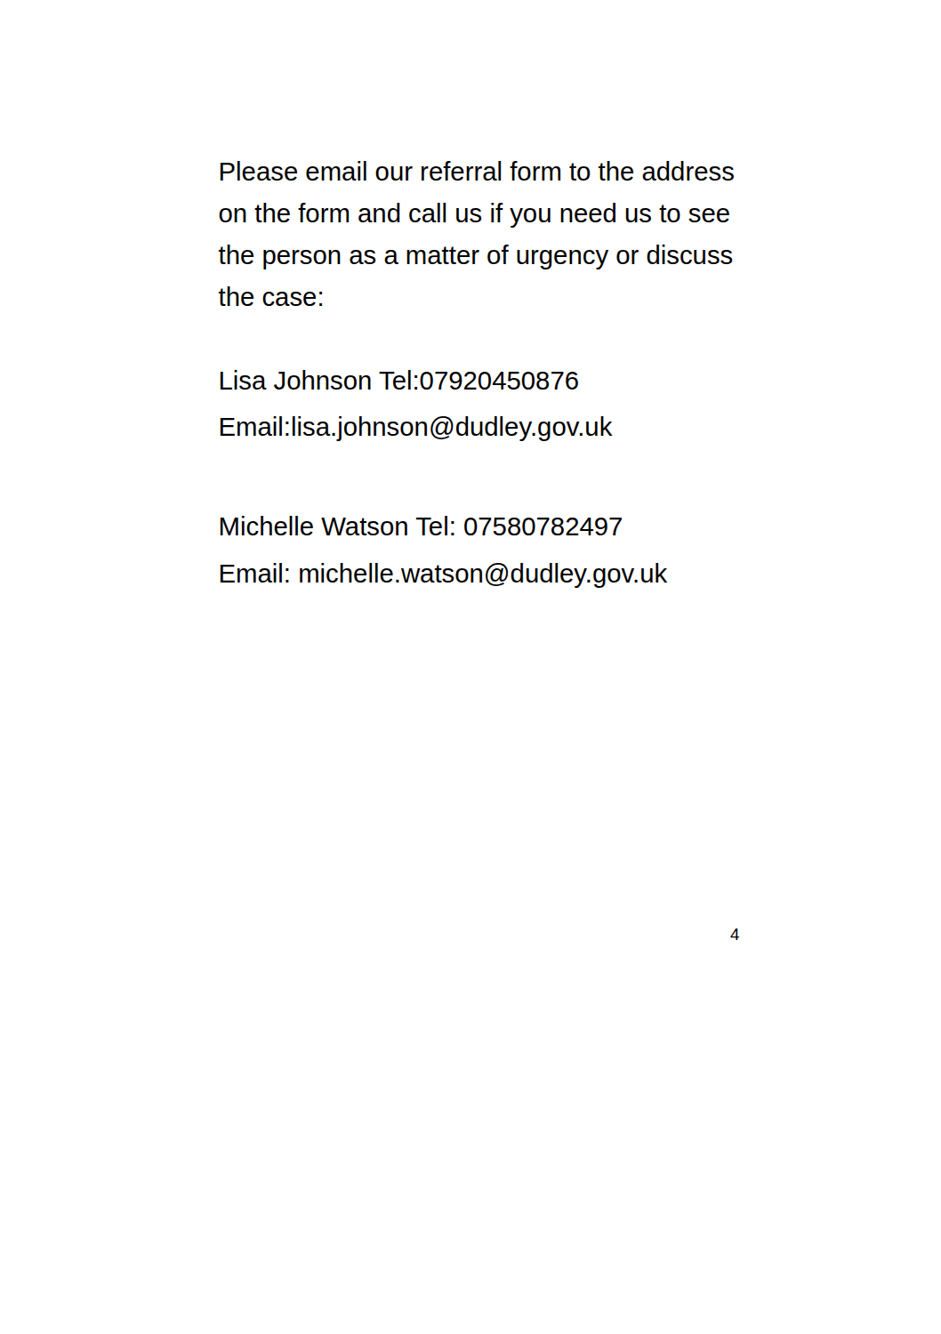Please email our referral form to the address on the form and call us if you need us to see the person as a matter of urgency or discuss the case:
Lisa Johnson Tel:07920450876
Email:lisa.johnson@dudley.gov.uk
Michelle Watson Tel: 07580782497
Email: michelle.watson@dudley.gov.uk
4